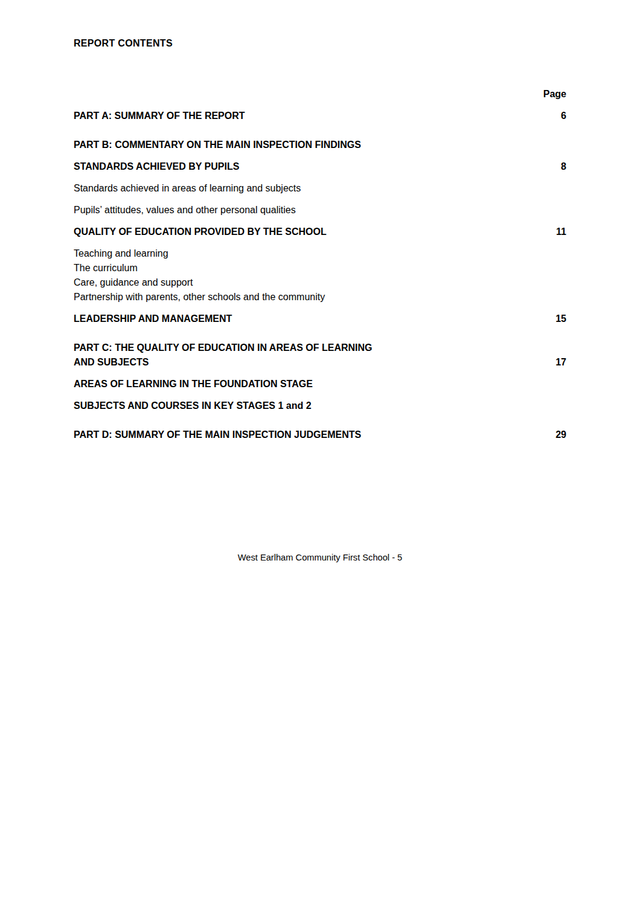REPORT CONTENTS
| | Page |
| PART A: SUMMARY OF THE REPORT | 6 |
| PART B: COMMENTARY ON THE MAIN INSPECTION FINDINGS | |
| STANDARDS ACHIEVED BY PUPILS | 8 |
| Standards achieved in areas of learning and subjects | |
| Pupils’ attitudes, values and other personal qualities | |
| QUALITY OF EDUCATION PROVIDED BY THE SCHOOL | 11 |
| Teaching and learning | |
| The curriculum | |
| Care, guidance and support | |
| Partnership with parents, other schools and the community | |
| LEADERSHIP AND MANAGEMENT | 15 |
| PART C: THE QUALITY OF EDUCATION IN AREAS OF LEARNING AND SUBJECTS | 17 |
| AREAS OF LEARNING IN THE FOUNDATION STAGE | |
| SUBJECTS AND COURSES IN KEY STAGES 1 and 2 | |
| PART D: SUMMARY OF THE MAIN INSPECTION JUDGEMENTS | 29 |
West Earlham Community First School - 5